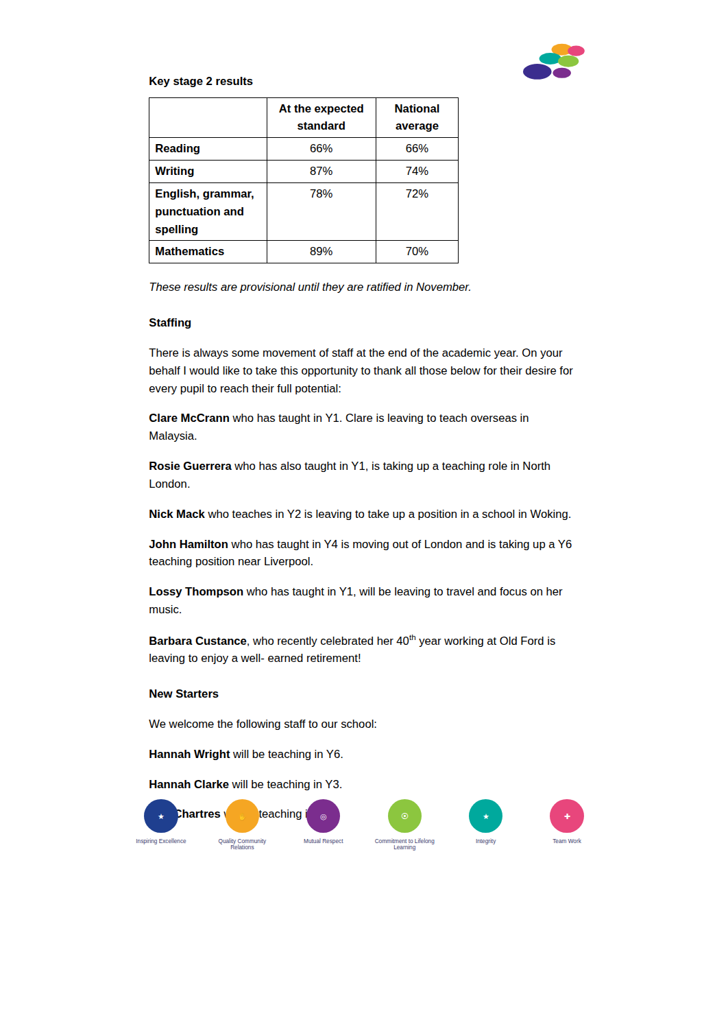Key stage 2 results
| | At the expected standard | National average |
| Reading | 66% | 66% |
| Writing | 87% | 74% |
| English, grammar, punctuation and spelling | 78% | 72% |
| Mathematics | 89% | 70% |
These results are provisional until they are ratified in November.
Staffing
There is always some movement of staff at the end of the academic year. On your behalf I would like to take this opportunity to thank all those below for their desire for every pupil to reach their full potential:
Clare McCrann who has taught in Y1. Clare is leaving to teach overseas in Malaysia.
Rosie Guerrera who has also taught in Y1, is taking up a teaching role in North London.
Nick Mack who teaches in Y2 is leaving to take up a position in a school in Woking.
John Hamilton who has taught in Y4 is moving out of London and is taking up a Y6 teaching position near Liverpool.
Lossy Thompson who has taught in Y1, will be leaving to travel and focus on her music.
Barbara Custance, who recently celebrated her 40th year working at Old Ford is leaving to enjoy a well- earned retirement!
New Starters
We welcome the following staff to our school:
Hannah Wright will be teaching in Y6.
Hannah Clarke will be teaching in Y3.
Clio Chartres will be teaching in Y4.
★
Inspiring Excellence
✋
Quality Community Relations
◎
Mutual Respect
⦿
Commitment to Lifelong Learning
★
Integrity
✚
Team Work